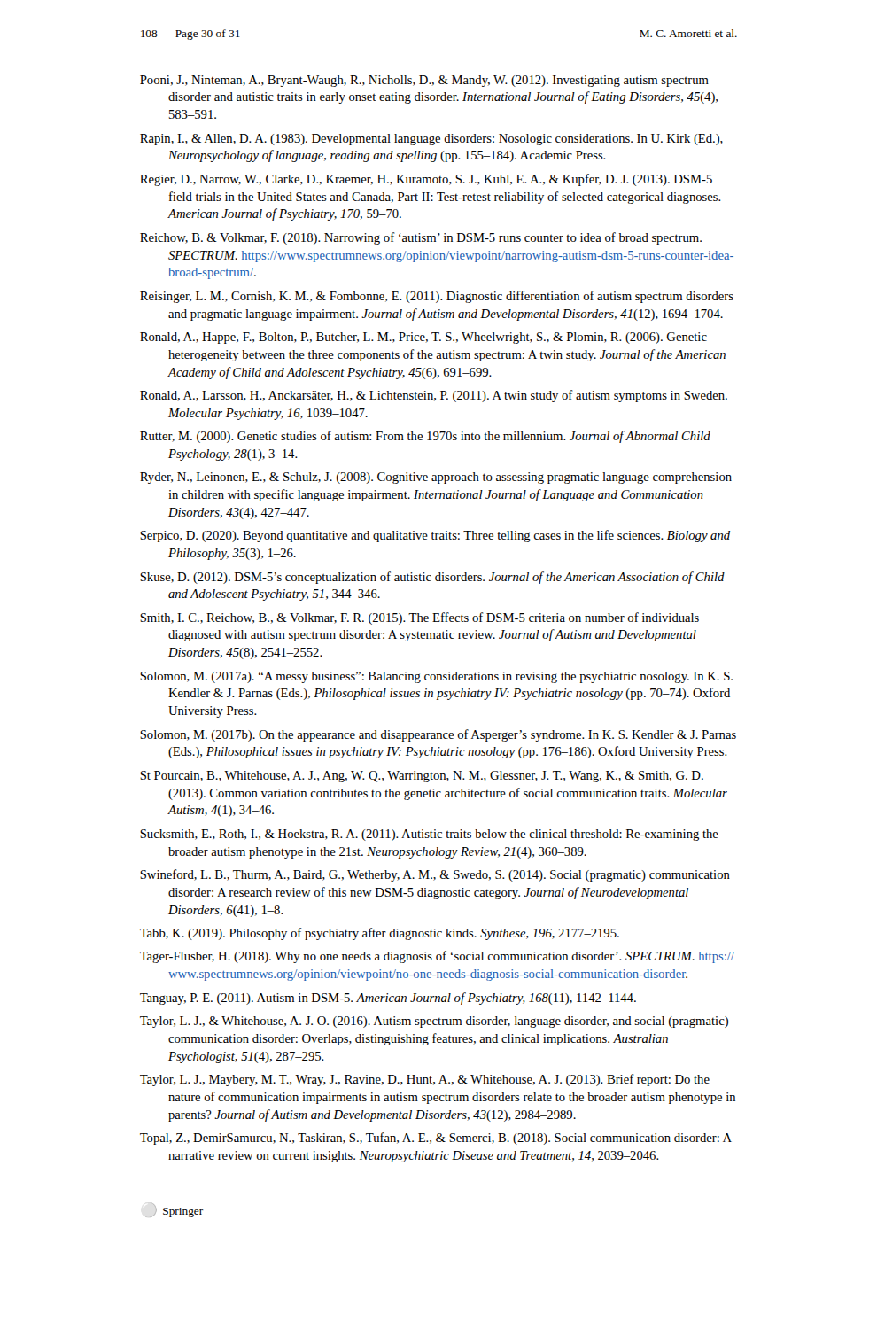108 Page 30 of 31
M. C. Amoretti et al.
Pooni, J., Ninteman, A., Bryant-Waugh, R., Nicholls, D., & Mandy, W. (2012). Investigating autism spectrum disorder and autistic traits in early onset eating disorder. International Journal of Eating Disorders, 45(4), 583–591.
Rapin, I., & Allen, D. A. (1983). Developmental language disorders: Nosologic considerations. In U. Kirk (Ed.), Neuropsychology of language, reading and spelling (pp. 155–184). Academic Press.
Regier, D., Narrow, W., Clarke, D., Kraemer, H., Kuramoto, S. J., Kuhl, E. A., & Kupfer, D. J. (2013). DSM-5 field trials in the United States and Canada, Part II: Test-retest reliability of selected categorical diagnoses. American Journal of Psychiatry, 170, 59–70.
Reichow, B. & Volkmar, F. (2018). Narrowing of ‘autism’ in DSM-5 runs counter to idea of broad spectrum. SPECTRUM. https://www.spectrumnews.org/opinion/viewpoint/narrowing-autism-dsm-5-runs-counter-idea-broad-spectrum/.
Reisinger, L. M., Cornish, K. M., & Fombonne, E. (2011). Diagnostic differentiation of autism spectrum disorders and pragmatic language impairment. Journal of Autism and Developmental Disorders, 41(12), 1694–1704.
Ronald, A., Happe, F., Bolton, P., Butcher, L. M., Price, T. S., Wheelwright, S., & Plomin, R. (2006). Genetic heterogeneity between the three components of the autism spectrum: A twin study. Journal of the American Academy of Child and Adolescent Psychiatry, 45(6), 691–699.
Ronald, A., Larsson, H., Anckarsäter, H., & Lichtenstein, P. (2011). A twin study of autism symptoms in Sweden. Molecular Psychiatry, 16, 1039–1047.
Rutter, M. (2000). Genetic studies of autism: From the 1970s into the millennium. Journal of Abnormal Child Psychology, 28(1), 3–14.
Ryder, N., Leinonen, E., & Schulz, J. (2008). Cognitive approach to assessing pragmatic language comprehension in children with specific language impairment. International Journal of Language and Communication Disorders, 43(4), 427–447.
Serpico, D. (2020). Beyond quantitative and qualitative traits: Three telling cases in the life sciences. Biology and Philosophy, 35(3), 1–26.
Skuse, D. (2012). DSM-5’s conceptualization of autistic disorders. Journal of the American Association of Child and Adolescent Psychiatry, 51, 344–346.
Smith, I. C., Reichow, B., & Volkmar, F. R. (2015). The Effects of DSM-5 criteria on number of individuals diagnosed with autism spectrum disorder: A systematic review. Journal of Autism and Developmental Disorders, 45(8), 2541–2552.
Solomon, M. (2017a). “A messy business”: Balancing considerations in revising the psychiatric nosology. In K. S. Kendler & J. Parnas (Eds.), Philosophical issues in psychiatry IV: Psychiatric nosology (pp. 70–74). Oxford University Press.
Solomon, M. (2017b). On the appearance and disappearance of Asperger’s syndrome. In K. S. Kendler & J. Parnas (Eds.), Philosophical issues in psychiatry IV: Psychiatric nosology (pp. 176–186). Oxford University Press.
St Pourcain, B., Whitehouse, A. J., Ang, W. Q., Warrington, N. M., Glessner, J. T., Wang, K., & Smith, G. D. (2013). Common variation contributes to the genetic architecture of social communication traits. Molecular Autism, 4(1), 34–46.
Sucksmith, E., Roth, I., & Hoekstra, R. A. (2011). Autistic traits below the clinical threshold: Re-examining the broader autism phenotype in the 21st. Neuropsychology Review, 21(4), 360–389.
Swineford, L. B., Thurm, A., Baird, G., Wetherby, A. M., & Swedo, S. (2014). Social (pragmatic) communication disorder: A research review of this new DSM-5 diagnostic category. Journal of Neurodevelopmental Disorders, 6(41), 1–8.
Tabb, K. (2019). Philosophy of psychiatry after diagnostic kinds. Synthese, 196, 2177–2195.
Tager-Flusber, H. (2018). Why no one needs a diagnosis of ‘social communication disorder’. SPECTRUM. https://www.spectrumnews.org/opinion/viewpoint/no-one-needs-diagnosis-social-communication-disorder.
Tanguay, P. E. (2011). Autism in DSM-5. American Journal of Psychiatry, 168(11), 1142–1144.
Taylor, L. J., & Whitehouse, A. J. O. (2016). Autism spectrum disorder, language disorder, and social (pragmatic) communication disorder: Overlaps, distinguishing features, and clinical implications. Australian Psychologist, 51(4), 287–295.
Taylor, L. J., Maybery, M. T., Wray, J., Ravine, D., Hunt, A., & Whitehouse, A. J. (2013). Brief report: Do the nature of communication impairments in autism spectrum disorders relate to the broader autism phenotype in parents? Journal of Autism and Developmental Disorders, 43(12), 2984–2989.
Topal, Z., DemirSamurcu, N., Taskiran, S., Tufan, A. E., & Semerci, B. (2018). Social communication disorder: A narrative review on current insights. Neuropsychiatric Disease and Treatment, 14, 2039–2046.
⚪Springer